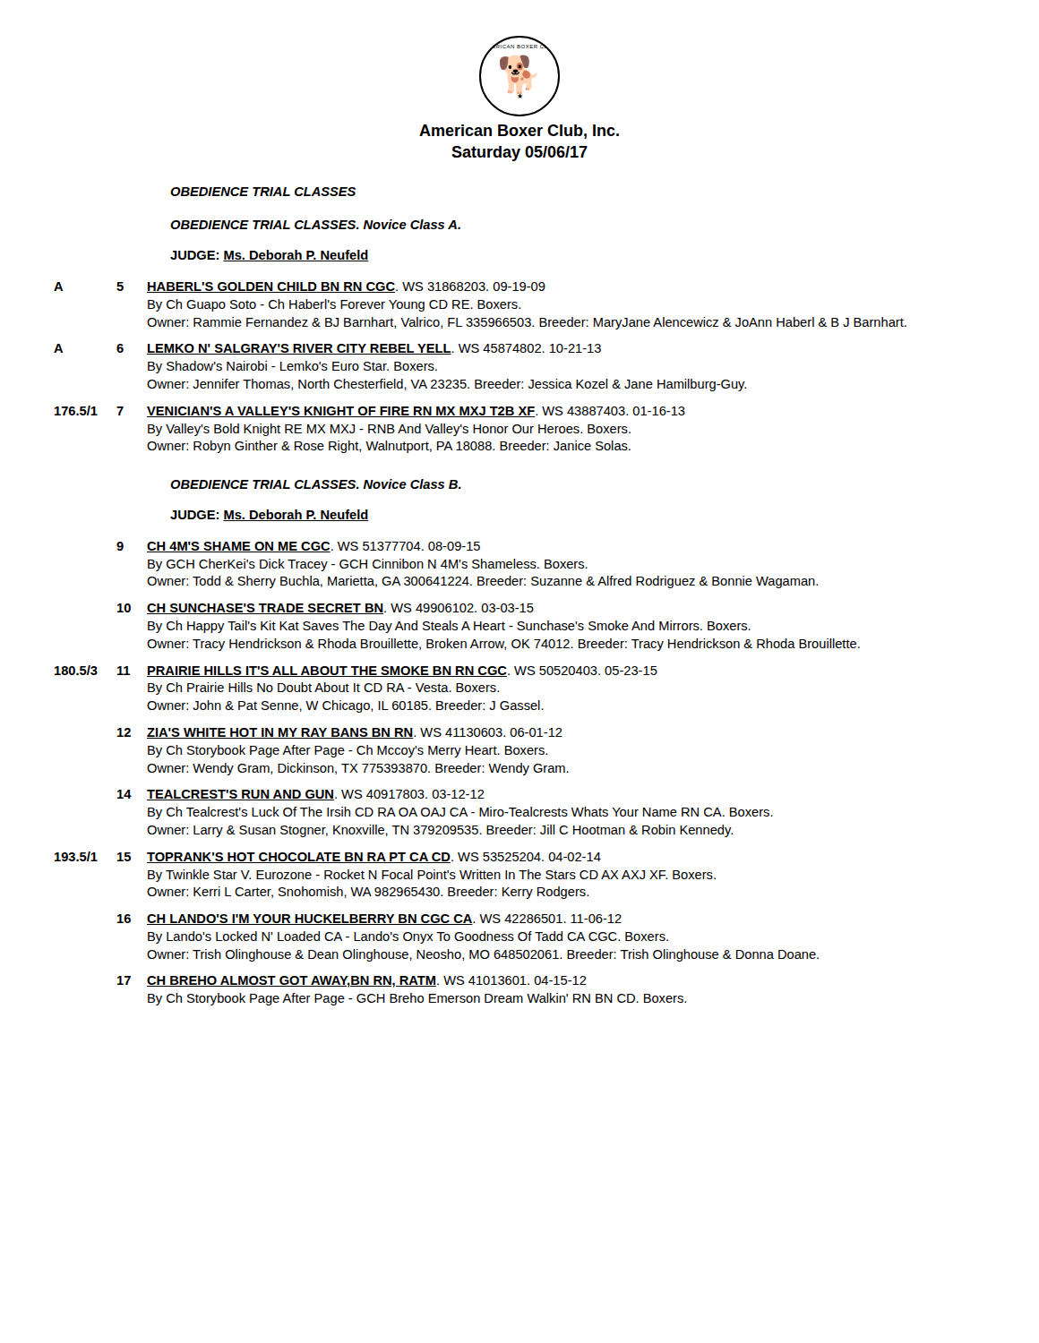AMERICAN BOXER CLUB
🐕
★
American Boxer Club, Inc.
Saturday 05/06/17
OBEDIENCE TRIAL CLASSES
OBEDIENCE TRIAL CLASSES. Novice Class A.
JUDGE: Ms. Deborah P. Neufeld
| A | 5 | HABERL'S GOLDEN CHILD BN RN CGC . WS 31868203. 09-19-09 By Ch Guapo Soto - Ch Haberl's Forever Young CD RE. Boxers. Owner: Rammie Fernandez & BJ Barnhart, Valrico, FL 335966503. Breeder: MaryJane Alencewicz & JoAnn Haberl & B J Barnhart. |
| A | 6 | LEMKO N' SALGRAY'S RIVER CITY REBEL YELL . WS 45874802. 10-21-13 By Shadow's Nairobi - Lemko's Euro Star. Boxers. Owner: Jennifer Thomas, North Chesterfield, VA 23235. Breeder: Jessica Kozel & Jane Hamilburg-Guy. |
| 176.5/1 | 7 | VENICIAN'S A VALLEY'S KNIGHT OF FIRE RN MX MXJ T2B XF . WS 43887403. 01-16-13 By Valley's Bold Knight RE MX MXJ - RNB And Valley's Honor Our Heroes. Boxers. Owner: Robyn Ginther & Rose Right, Walnutport, PA 18088. Breeder: Janice Solas. |
OBEDIENCE TRIAL CLASSES. Novice Class B.
JUDGE: Ms. Deborah P. Neufeld
| | 9 | CH 4M'S SHAME ON ME CGC . WS 51377704. 08-09-15 By GCH CherKei's Dick Tracey - GCH Cinnibon N 4M's Shameless. Boxers. Owner: Todd & Sherry Buchla, Marietta, GA 300641224. Breeder: Suzanne & Alfred Rodriguez & Bonnie Wagaman. |
| | 10 | CH SUNCHASE'S TRADE SECRET BN . WS 49906102. 03-03-15 By Ch Happy Tail's Kit Kat Saves The Day And Steals A Heart - Sunchase's Smoke And Mirrors. Boxers. Owner: Tracy Hendrickson & Rhoda Brouillette, Broken Arrow, OK 74012. Breeder: Tracy Hendrickson & Rhoda Brouillette. |
| 180.5/3 | 11 | PRAIRIE HILLS IT'S ALL ABOUT THE SMOKE BN RN CGC . WS 50520403. 05-23-15 By Ch Prairie Hills No Doubt About It CD RA - Vesta. Boxers. Owner: John & Pat Senne, W Chicago, IL 60185. Breeder: J Gassel. |
| | 12 | ZIA'S WHITE HOT IN MY RAY BANS BN RN . WS 41130603. 06-01-12 By Ch Storybook Page After Page - Ch Mccoy's Merry Heart. Boxers. Owner: Wendy Gram, Dickinson, TX 775393870. Breeder: Wendy Gram. |
| | 14 | TEALCREST'S RUN AND GUN . WS 40917803. 03-12-12 By Ch Tealcrest's Luck Of The Irsih CD RA OA OAJ CA - Miro-Tealcrests Whats Your Name RN CA. Boxers. Owner: Larry & Susan Stogner, Knoxville, TN 379209535. Breeder: Jill C Hootman & Robin Kennedy. |
| 193.5/1 | 15 | TOPRANK'S HOT CHOCOLATE BN RA PT CA CD . WS 53525204. 04-02-14 By Twinkle Star V. Eurozone - Rocket N Focal Point's Written In The Stars CD AX AXJ XF. Boxers. Owner: Kerri L Carter, Snohomish, WA 982965430. Breeder: Kerry Rodgers. |
| | 16 | CH LANDO'S I'M YOUR HUCKELBERRY BN CGC CA . WS 42286501. 11-06-12 By Lando's Locked N' Loaded CA - Lando's Onyx To Goodness Of Tadd CA CGC. Boxers. Owner: Trish Olinghouse & Dean Olinghouse, Neosho, MO 648502061. Breeder: Trish Olinghouse & Donna Doane. |
| | 17 | CH BREHO ALMOST GOT AWAY,BN RN, RATM . WS 41013601. 04-15-12 By Ch Storybook Page After Page - GCH Breho Emerson Dream Walkin' RN BN CD. Boxers. |